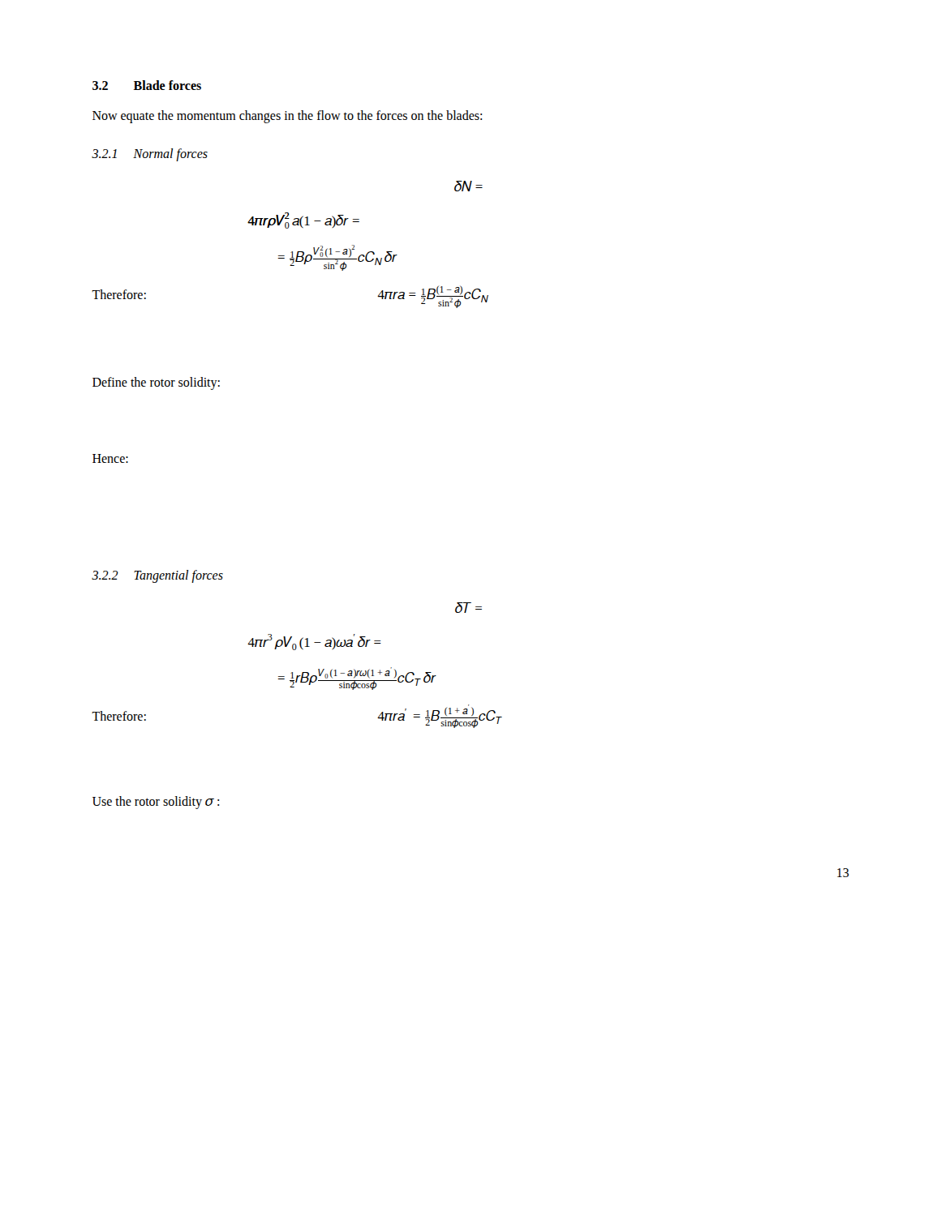3.2 Blade forces
Now equate the momentum changes in the flow to the forces on the blades:
3.2.1 Normal forces
δN=
4πrρ V2 ⁡
4πrρ V02 a(1−a) δr=
= 12 Bρ V02 (1−a)2 sin2ϕ cCNδr
Therefore:
4πra= 12 B (1−a) sin2ϕ cCN
Define the rotor solidity:
Hence:
3.2.2 Tangential forces
δT=
4π r3 ρ V0 (1−a) ωa′ δr=
= 12 rBρ V0 (1−a) rω (1+a′) sinϕcosϕ cCTδr
Therefore:
4πra′= 12 B (1+a′) sinϕcosϕ cCT
Use the rotor solidity σ :
13